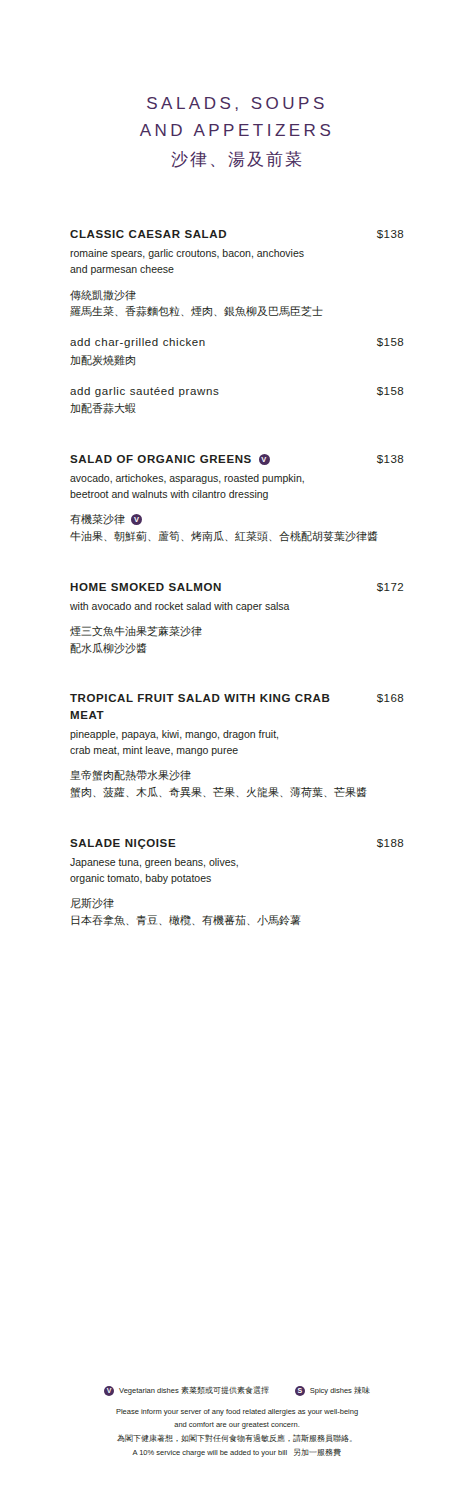Salads, Soups
and Appetizers
沙律、湯及前菜
Classic Caesar Salad
$138
romaine spears, garlic croutons, bacon, anchovies
and parmesan cheese
傳統凱撒沙律 羅馬生菜、香蒜麵包粒、煙肉、銀魚柳及巴馬臣芝士
add char-grilled chicken
$158
加配炭燒雞肉
add garlic sautéed prawns
$158
加配香蒜大蝦
Salad of Organic Greens V
$138
avocado, artichokes, asparagus, roasted pumpkin,
beetroot and walnuts with cilantro dressing
有機菜沙律 V 牛油果、朝鮮薊、蘆筍、烤南瓜、紅菜頭、合桃配胡荽葉沙律醬
Home Smoked Salmon
$172
with avocado and rocket salad with caper salsa
煙三文魚牛油果芝蔴菜沙律 配水瓜柳沙沙醬
Tropical Fruit Salad with King Crab Meat
$168
pineapple, papaya, kiwi, mango, dragon fruit,
crab meat, mint leave, mango puree
皇帝蟹肉配熱帶水果沙律 蟹肉、菠蘿、木瓜、奇異果、芒果、火龍果、薄荷葉、芒果醬
Salade Niçoise
$188
Japanese tuna, green beans, olives,
organic tomato, baby potatoes
尼斯沙律 日本吞拿魚、青豆、橄欖、有機蕃茄、小馬鈴薯
V Vegetarian dishes 素菜類或可提供素食選擇 S Spicy dishes 辣味
Please inform your server of any food related allergies as your well-being
and comfort are our greatest concern.
為閣下健康著想，如閣下對任何食物有過敏反應，請斯服務員聯絡。
A 10% service charge will be added to your bill 另加一服務費